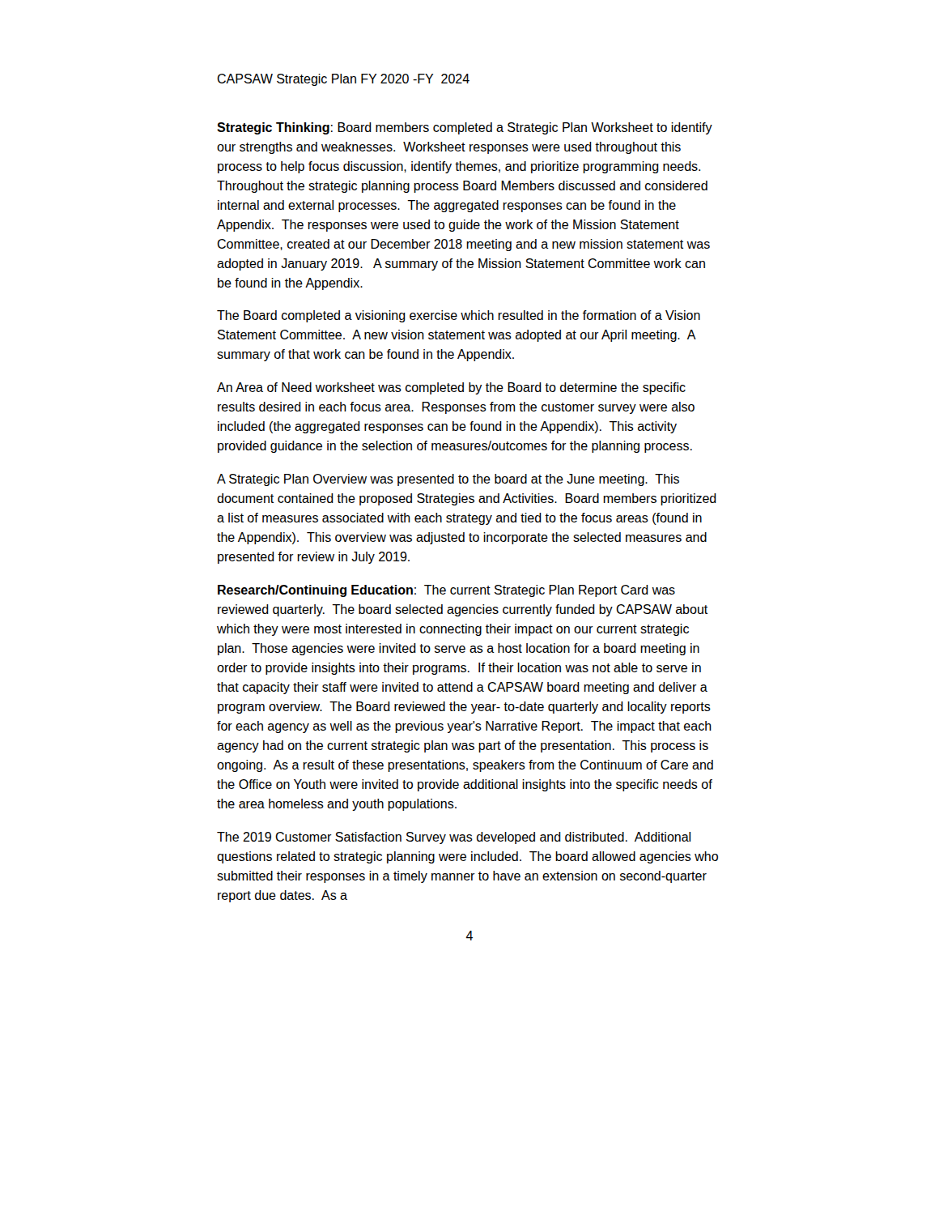CAPSAW Strategic Plan FY 2020 -FY 2024
Strategic Thinking: Board members completed a Strategic Plan Worksheet to identify our strengths and weaknesses. Worksheet responses were used throughout this process to help focus discussion, identify themes, and prioritize programming needs. Throughout the strategic planning process Board Members discussed and considered internal and external processes. The aggregated responses can be found in the Appendix. The responses were used to guide the work of the Mission Statement Committee, created at our December 2018 meeting and a new mission statement was adopted in January 2019. A summary of the Mission Statement Committee work can be found in the Appendix.
The Board completed a visioning exercise which resulted in the formation of a Vision Statement Committee. A new vision statement was adopted at our April meeting. A summary of that work can be found in the Appendix.
An Area of Need worksheet was completed by the Board to determine the specific results desired in each focus area. Responses from the customer survey were also included (the aggregated responses can be found in the Appendix). This activity provided guidance in the selection of measures/outcomes for the planning process.
A Strategic Plan Overview was presented to the board at the June meeting. This document contained the proposed Strategies and Activities. Board members prioritized a list of measures associated with each strategy and tied to the focus areas (found in the Appendix). This overview was adjusted to incorporate the selected measures and presented for review in July 2019.
Research/Continuing Education: The current Strategic Plan Report Card was reviewed quarterly. The board selected agencies currently funded by CAPSAW about which they were most interested in connecting their impact on our current strategic plan. Those agencies were invited to serve as a host location for a board meeting in order to provide insights into their programs. If their location was not able to serve in that capacity their staff were invited to attend a CAPSAW board meeting and deliver a program overview. The Board reviewed the year- to-date quarterly and locality reports for each agency as well as the previous year's Narrative Report. The impact that each agency had on the current strategic plan was part of the presentation. This process is ongoing. As a result of these presentations, speakers from the Continuum of Care and the Office on Youth were invited to provide additional insights into the specific needs of the area homeless and youth populations.
The 2019 Customer Satisfaction Survey was developed and distributed. Additional questions related to strategic planning were included. The board allowed agencies who submitted their responses in a timely manner to have an extension on second-quarter report due dates. As a
4